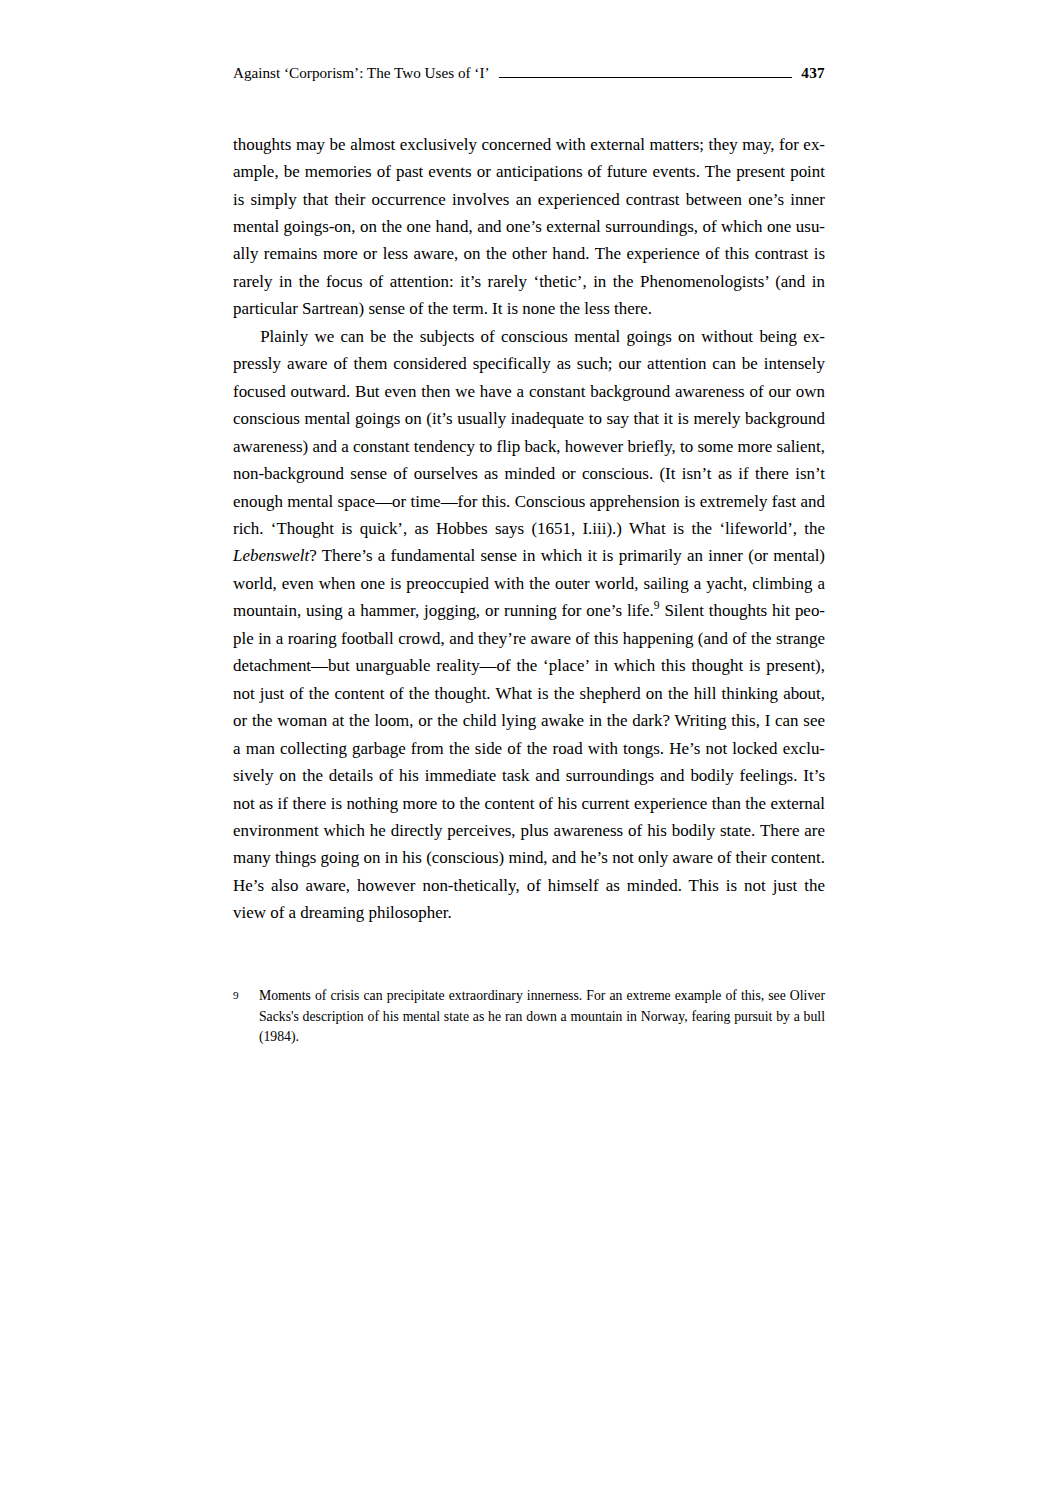Against ‘Corporism’: The Two Uses of ‘I’ 437
thoughts may be almost exclusively concerned with external matters; they may, for example, be memories of past events or anticipations of future events. The present point is simply that their occurrence involves an experienced contrast between one’s inner mental goings-on, on the one hand, and one’s external surroundings, of which one usually remains more or less aware, on the other hand. The experience of this contrast is rarely in the focus of attention: it’s rarely ‘thetic’, in the Phenomenologists’ (and in particular Sartrean) sense of the term. It is none the less there.
Plainly we can be the subjects of conscious mental goings on without being expressly aware of them considered specifically as such; our attention can be intensely focused outward. But even then we have a constant background awareness of our own conscious mental goings on (it’s usually inadequate to say that it is merely background awareness) and a constant tendency to flip back, however briefly, to some more salient, non-background sense of ourselves as minded or conscious. (It isn’t as if there isn’t enough mental space—or time—for this. Conscious apprehension is extremely fast and rich. ‘Thought is quick’, as Hobbes says (1651, I.iii).) What is the ‘lifeworld’, the Lebenswelt? There’s a fundamental sense in which it is primarily an inner (or mental) world, even when one is preoccupied with the outer world, sailing a yacht, climbing a mountain, using a hammer, jogging, or running for one’s life.9 Silent thoughts hit people in a roaring football crowd, and they’re aware of this happening (and of the strange detachment—but unarguable reality—of the ‘place’ in which this thought is present), not just of the content of the thought. What is the shepherd on the hill thinking about, or the woman at the loom, or the child lying awake in the dark? Writing this, I can see a man collecting garbage from the side of the road with tongs. He’s not locked exclusively on the details of his immediate task and surroundings and bodily feelings. It’s not as if there is nothing more to the content of his current experience than the external environment which he directly perceives, plus awareness of his bodily state. There are many things going on in his (conscious) mind, and he’s not only aware of their content. He’s also aware, however non-thetically, of himself as minded. This is not just the view of a dreaming philosopher.
9 Moments of crisis can precipitate extraordinary innerness. For an extreme example of this, see Oliver Sacks's description of his mental state as he ran down a mountain in Norway, fearing pursuit by a bull (1984).